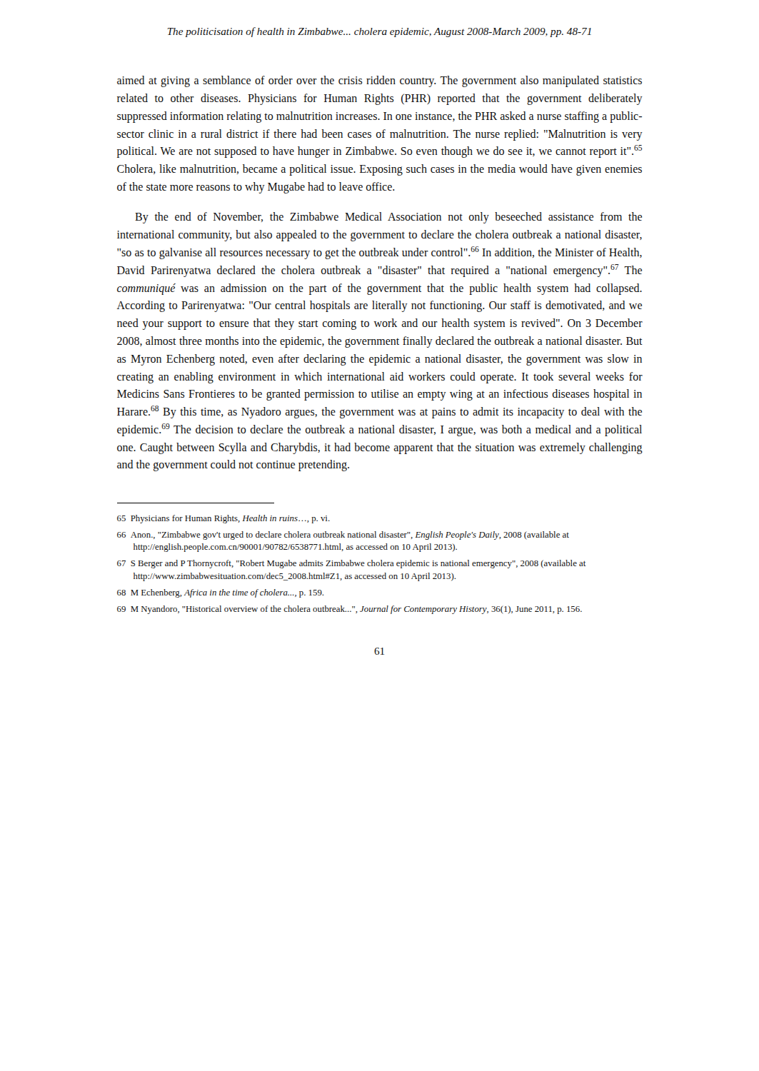The politicisation of health in Zimbabwe... cholera epidemic, August 2008-March 2009, pp. 48-71
aimed at giving a semblance of order over the crisis ridden country. The government also manipulated statistics related to other diseases. Physicians for Human Rights (PHR) reported that the government deliberately suppressed information relating to malnutrition increases. In one instance, the PHR asked a nurse staffing a public-sector clinic in a rural district if there had been cases of malnutrition. The nurse replied: "Malnutrition is very political. We are not supposed to have hunger in Zimbabwe. So even though we do see it, we cannot report it".65 Cholera, like malnutrition, became a political issue. Exposing such cases in the media would have given enemies of the state more reasons to why Mugabe had to leave office.
By the end of November, the Zimbabwe Medical Association not only beseeched assistance from the international community, but also appealed to the government to declare the cholera outbreak a national disaster, "so as to galvanise all resources necessary to get the outbreak under control".66 In addition, the Minister of Health, David Parirenyatwa declared the cholera outbreak a "disaster" that required a "national emergency".67 The communiqué was an admission on the part of the government that the public health system had collapsed. According to Parirenyatwa: "Our central hospitals are literally not functioning. Our staff is demotivated, and we need your support to ensure that they start coming to work and our health system is revived". On 3 December 2008, almost three months into the epidemic, the government finally declared the outbreak a national disaster. But as Myron Echenberg noted, even after declaring the epidemic a national disaster, the government was slow in creating an enabling environment in which international aid workers could operate. It took several weeks for Medicins Sans Frontieres to be granted permission to utilise an empty wing at an infectious diseases hospital in Harare.68 By this time, as Nyadoro argues, the government was at pains to admit its incapacity to deal with the epidemic.69 The decision to declare the outbreak a national disaster, I argue, was both a medical and a political one. Caught between Scylla and Charybdis, it had become apparent that the situation was extremely challenging and the government could not continue pretending.
65 Physicians for Human Rights, Health in ruins…, p. vi.
66 Anon., "Zimbabwe gov't urged to declare cholera outbreak national disaster", English People's Daily, 2008 (available at http://english.people.com.cn/90001/90782/6538771.html, as accessed on 10 April 2013).
67 S Berger and P Thornycroft, "Robert Mugabe admits Zimbabwe cholera epidemic is national emergency", 2008 (available at http://www.zimbabwesituation.com/dec5_2008.html#Z1, as accessed on 10 April 2013).
68 M Echenberg, Africa in the time of cholera..., p. 159.
69 M Nyandoro, "Historical overview of the cholera outbreak...", Journal for Contemporary History, 36(1), June 2011, p. 156.
61